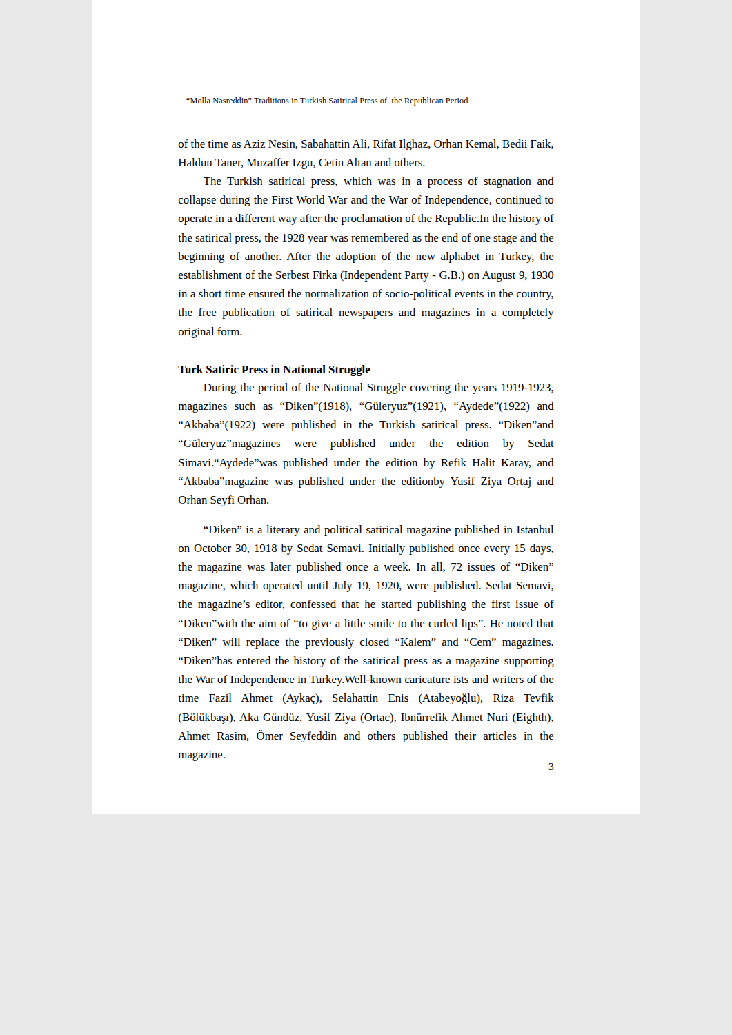“Molla Nasreddin” Traditions in Turkish Satirical Press of the Republican Period
of the time as Aziz Nesin, Sabahattin Ali, Rifat Ilghaz, Orhan Kemal, Bedii Faik, Haldun Taner, Muzaffer Izgu, Cetin Altan and others.
The Turkish satirical press, which was in a process of stagnation and collapse during the First World War and the War of Independence, continued to operate in a different way after the proclamation of the Republic.In the history of the satirical press, the 1928 year was remembered as the end of one stage and the beginning of another. After the adoption of the new alphabet in Turkey, the establishment of the Serbest Firka (Independent Party - G.B.) on August 9, 1930 in a short time ensured the normalization of socio-political events in the country, the free publication of satirical newspapers and magazines in a completely original form.
Turk Satiric Press in National Struggle
During the period of the National Struggle covering the years 1919-1923, magazines such as “Diken”(1918), “Güleryuz”(1921), “Aydede”(1922) and “Akbaba”(1922) were published in the Turkish satirical press. “Diken”and “Güleryuz”magazines were published under the edition by Sedat Simavi.“Aydede”was published under the edition by Refik Halit Karay, and “Akbaba”magazine was published under the editionby Yusif Ziya Ortaj and Orhan Seyfi Orhan.
“Diken” is a literary and political satirical magazine published in Istanbul on October 30, 1918 by Sedat Semavi. Initially published once every 15 days, the magazine was later published once a week. In all, 72 issues of “Diken” magazine, which operated until July 19, 1920, were published. Sedat Semavi, the magazine’s editor, confessed that he started publishing the first issue of “Diken”with the aim of “to give a little smile to the curled lips”. He noted that “Diken” will replace the previously closed “Kalem” and “Cem” magazines. “Diken”has entered the history of the satirical press as a magazine supporting the War of Independence in Turkey.Well-known caricature ists and writers of the time Fazil Ahmet (Aykaç), Selahattin Enis (Atabeyoğlu), Riza Tevfik (Bölükbaşı), Aka Gündüz, Yusif Ziya (Ortac), Ibnürrefik Ahmet Nuri (Eighth), Ahmet Rasim, Ömer Seyfeddin and others published their articles in the magazine.
3